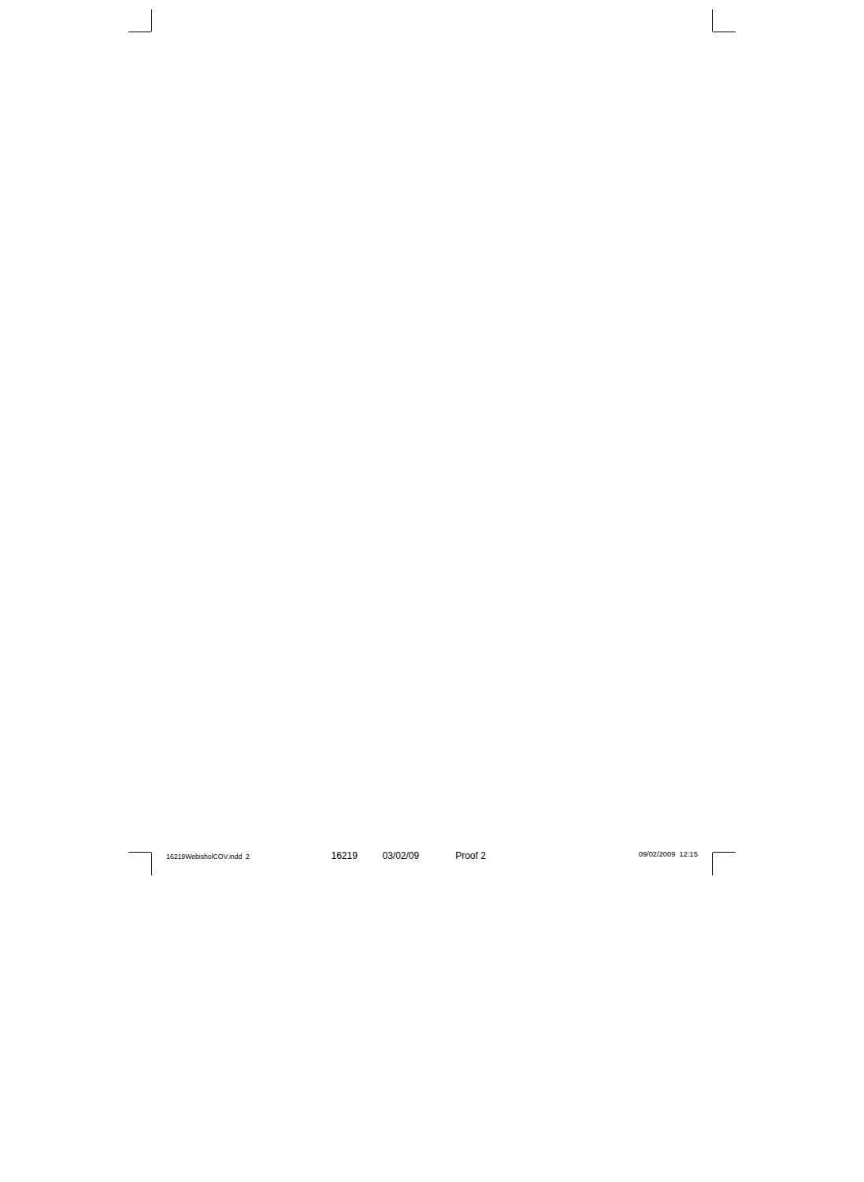16219WebisholCOV.indd 2 16219 03/02/09 Proof 2 09/02/2009 12:15